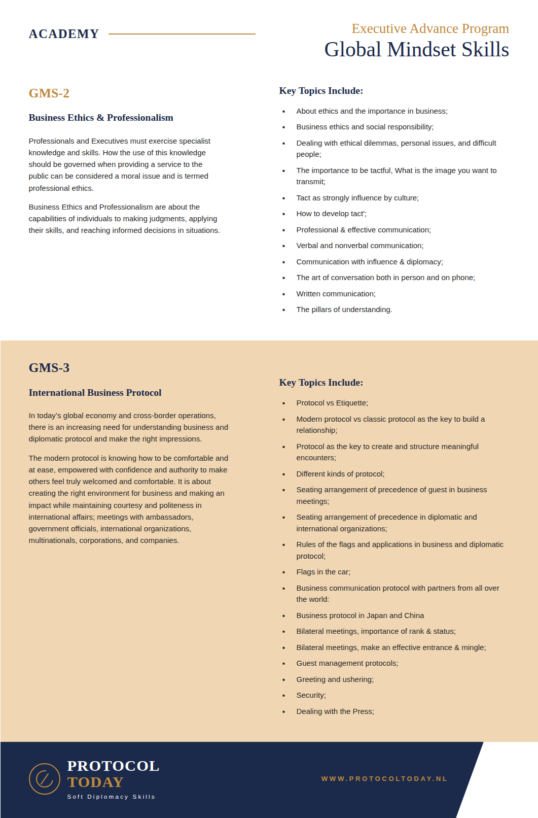ACADEMY
Executive Advance Program
Global Mindset Skills
GMS-2
Business Ethics & Professionalism
Professionals and Executives must exercise specialist knowledge and skills. How the use of this knowledge should be governed when providing a service to the public can be considered a moral issue and is termed professional ethics.
Business Ethics and Professionalism are about the capabilities of individuals to making judgments, applying their skills, and reaching informed decisions in situations.
Key Topics Include:
About ethics and the importance in business;
Business ethics and social responsibility;
Dealing with ethical dilemmas, personal issues, and difficult people;
The importance to be tactful, What is the image you want to transmit;
Tact as strongly influence by culture;
How to develop tact';
Professional & effective communication;
Verbal and nonverbal communication;
Communication with influence & diplomacy;
The art of conversation both in person and on phone;
Written communication;
The pillars of understanding.
GMS-3
International Business Protocol
In today’s global economy and cross-border operations, there is an increasing need for understanding business and diplomatic protocol and make the right impressions.
The modern protocol is knowing how to be comfortable and at ease, empowered with confidence and authority to make others feel truly welcomed and comfortable. It is about creating the right environment for business and making an impact while maintaining courtesy and politeness in international affairs; meetings with ambassadors, government officials, international organizations, multinationals, corporations, and companies.
Key Topics Include:
Protocol vs Etiquette;
Modern protocol vs classic protocol as the key to build a relationship;
Protocol as the key to create and structure meaningful encounters;
Different kinds of protocol;
Seating arrangement of precedence of guest in business meetings;
Seating arrangement of precedence in diplomatic and international organizations;
Rules of the flags and applications in business and diplomatic protocol;
Flags in the car;
Business communication protocol with partners from all over the world:
Business protocol in Japan and China
Bilateral meetings, importance of rank & status;
Bilateral meetings, make an effective entrance & mingle;
Guest management protocols;
Greeting and ushering;
Security;
Dealing with the Press;
PROTOCOL TODAY Soft Diplomacy Skills
WWW.PROTOCOLTODAY.NL